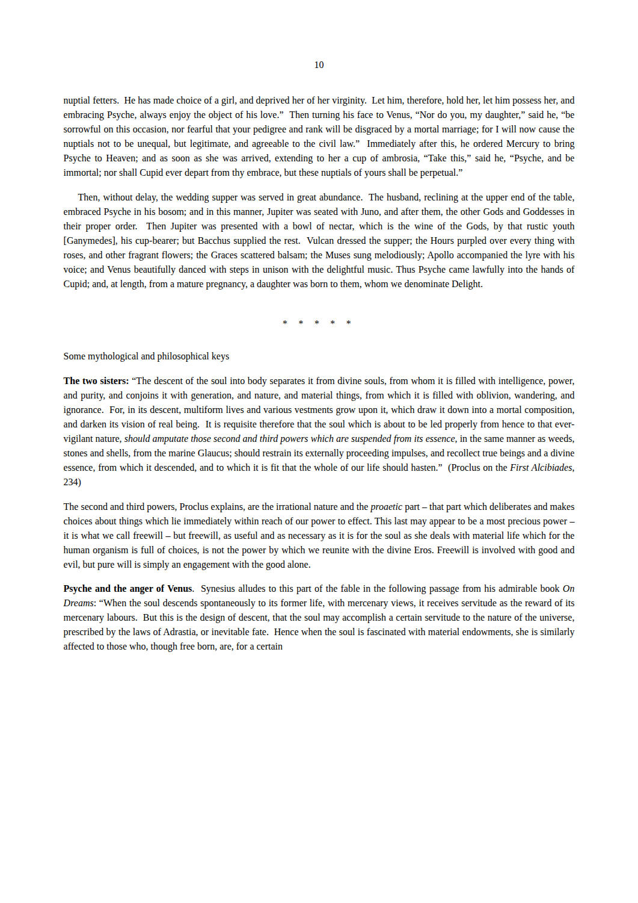10
nuptial fetters. He has made choice of a girl, and deprived her of her virginity. Let him, therefore, hold her, let him possess her, and embracing Psyche, always enjoy the object of his love.” Then turning his face to Venus, “Nor do you, my daughter,” said he, “be sorrowful on this occasion, nor fearful that your pedigree and rank will be disgraced by a mortal marriage; for I will now cause the nuptials not to be unequal, but legitimate, and agreeable to the civil law.” Immediately after this, he ordered Mercury to bring Psyche to Heaven; and as soon as she was arrived, extending to her a cup of ambrosia, “Take this,” said he, “Psyche, and be immortal; nor shall Cupid ever depart from thy embrace, but these nuptials of yours shall be perpetual.”
Then, without delay, the wedding supper was served in great abundance. The husband, reclining at the upper end of the table, embraced Psyche in his bosom; and in this manner, Jupiter was seated with Juno, and after them, the other Gods and Goddesses in their proper order. Then Jupiter was presented with a bowl of nectar, which is the wine of the Gods, by that rustic youth [Ganymedes], his cup-bearer; but Bacchus supplied the rest. Vulcan dressed the supper; the Hours purpled over every thing with roses, and other fragrant flowers; the Graces scattered balsam; the Muses sung melodiously; Apollo accompanied the lyre with his voice; and Venus beautifully danced with steps in unison with the delightful music. Thus Psyche came lawfully into the hands of Cupid; and, at length, from a mature pregnancy, a daughter was born to them, whom we denominate Delight.
* * * * *
Some mythological and philosophical keys
The two sisters: “The descent of the soul into body separates it from divine souls, from whom it is filled with intelligence, power, and purity, and conjoins it with generation, and nature, and material things, from which it is filled with oblivion, wandering, and ignorance. For, in its descent, multiform lives and various vestments grow upon it, which draw it down into a mortal composition, and darken its vision of real being. It is requisite therefore that the soul which is about to be led properly from hence to that ever-vigilant nature, should amputate those second and third powers which are suspended from its essence, in the same manner as weeds, stones and shells, from the marine Glaucus; should restrain its externally proceeding impulses, and recollect true beings and a divine essence, from which it descended, and to which it is fit that the whole of our life should hasten.” (Proclus on the First Alcibiades, 234)
The second and third powers, Proclus explains, are the irrational nature and the proaetic part – that part which deliberates and makes choices about things which lie immediately within reach of our power to effect. This last may appear to be a most precious power – it is what we call freewill – but freewill, as useful and as necessary as it is for the soul as she deals with material life which for the human organism is full of choices, is not the power by which we reunite with the divine Eros. Freewill is involved with good and evil, but pure will is simply an engagement with the good alone.
Psyche and the anger of Venus. Synesius alludes to this part of the fable in the following passage from his admirable book On Dreams: “When the soul descends spontaneously to its former life, with mercenary views, it receives servitude as the reward of its mercenary labours. But this is the design of descent, that the soul may accomplish a certain servitude to the nature of the universe, prescribed by the laws of Adrastia, or inevitable fate. Hence when the soul is fascinated with material endowments, she is similarly affected to those who, though free born, are, for a certain